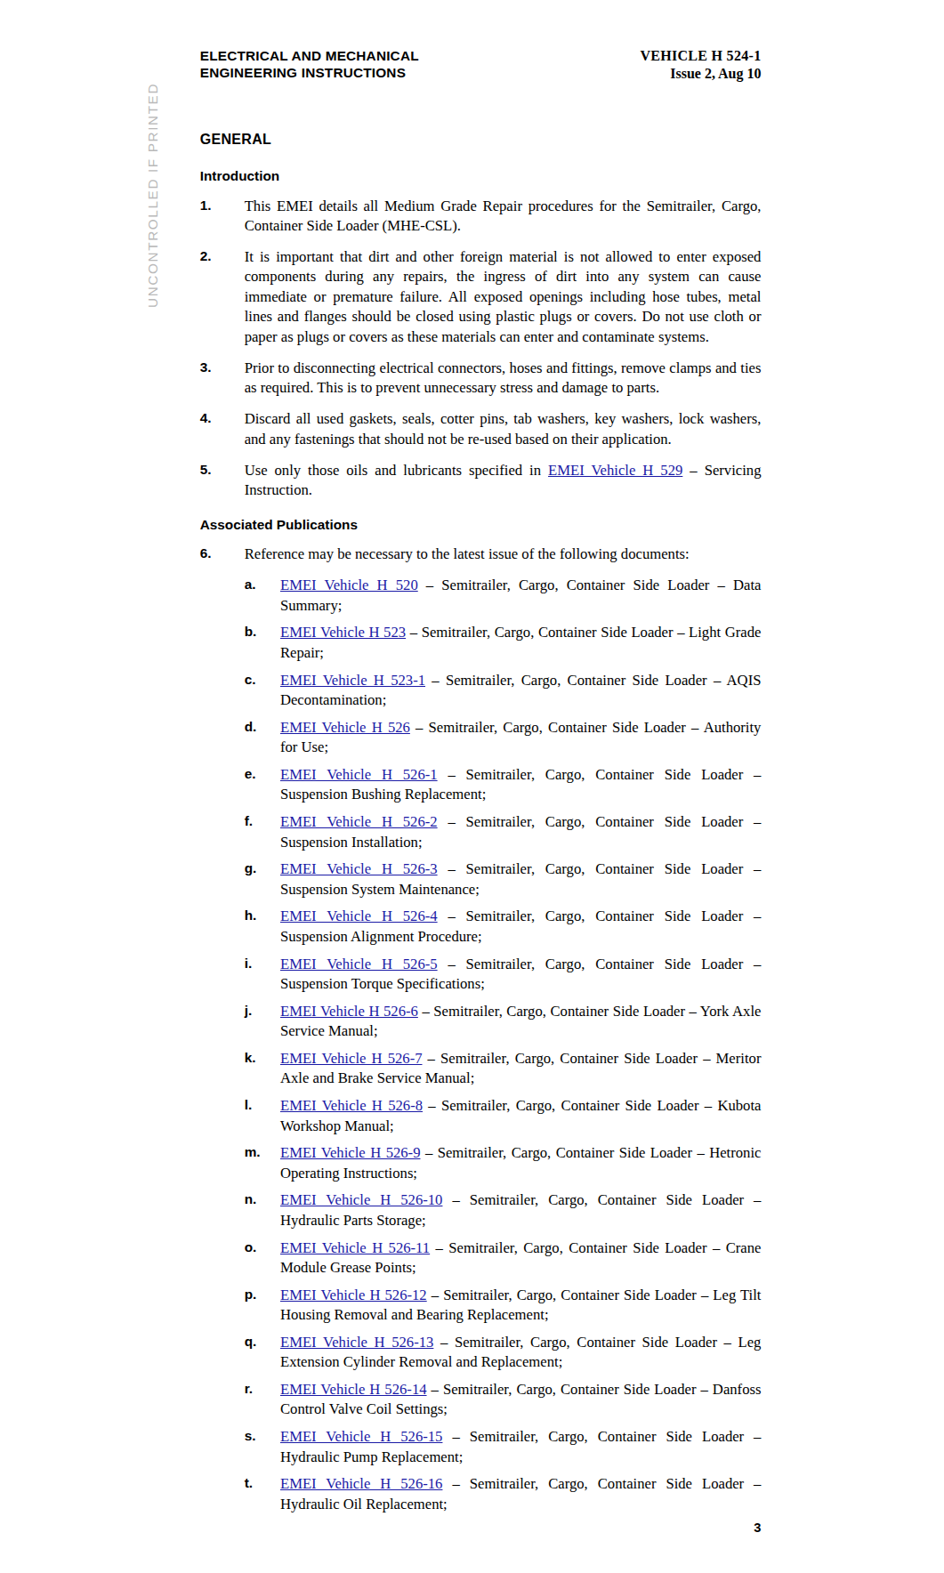UNCONTROLLED IF PRINTED
ELECTRICAL AND MECHANICAL
ENGINEERING INSTRUCTIONS
VEHICLE H 524-1
Issue 2, Aug 10
GENERAL
Introduction
1.
This EMEI details all Medium Grade Repair procedures for the Semitrailer, Cargo, Container Side Loader (MHE-CSL).
2.
It is important that dirt and other foreign material is not allowed to enter exposed components during any repairs, the ingress of dirt into any system can cause immediate or premature failure. All exposed openings including hose tubes, metal lines and flanges should be closed using plastic plugs or covers. Do not use cloth or paper as plugs or covers as these materials can enter and contaminate systems.
3.
Prior to disconnecting electrical connectors, hoses and fittings, remove clamps and ties as required. This is to prevent unnecessary stress and damage to parts.
4.
Discard all used gaskets, seals, cotter pins, tab washers, key washers, lock washers, and any fastenings that should not be re-used based on their application.
5.
Use only those oils and lubricants specified in EMEI Vehicle H 529 – Servicing Instruction.
Associated Publications
6.
Reference may be necessary to the latest issue of the following documents:
a. EMEI Vehicle H 520 – Semitrailer, Cargo, Container Side Loader – Data Summary;
b. EMEI Vehicle H 523 – Semitrailer, Cargo, Container Side Loader – Light Grade Repair;
c. EMEI Vehicle H 523-1 – Semitrailer, Cargo, Container Side Loader – AQIS Decontamination;
d. EMEI Vehicle H 526 – Semitrailer, Cargo, Container Side Loader – Authority for Use;
e. EMEI Vehicle H 526-1 – Semitrailer, Cargo, Container Side Loader – Suspension Bushing Replacement;
f. EMEI Vehicle H 526-2 – Semitrailer, Cargo, Container Side Loader – Suspension Installation;
g. EMEI Vehicle H 526-3 – Semitrailer, Cargo, Container Side Loader – Suspension System Maintenance;
h. EMEI Vehicle H 526-4 – Semitrailer, Cargo, Container Side Loader – Suspension Alignment Procedure;
i. EMEI Vehicle H 526-5 – Semitrailer, Cargo, Container Side Loader – Suspension Torque Specifications;
j. EMEI Vehicle H 526-6 – Semitrailer, Cargo, Container Side Loader – York Axle Service Manual;
k. EMEI Vehicle H 526-7 – Semitrailer, Cargo, Container Side Loader – Meritor Axle and Brake Service Manual;
l. EMEI Vehicle H 526-8 – Semitrailer, Cargo, Container Side Loader – Kubota Workshop Manual;
m. EMEI Vehicle H 526-9 – Semitrailer, Cargo, Container Side Loader – Hetronic Operating Instructions;
n. EMEI Vehicle H 526-10 – Semitrailer, Cargo, Container Side Loader – Hydraulic Parts Storage;
o. EMEI Vehicle H 526-11 – Semitrailer, Cargo, Container Side Loader – Crane Module Grease Points;
p. EMEI Vehicle H 526-12 – Semitrailer, Cargo, Container Side Loader – Leg Tilt Housing Removal and Bearing Replacement;
q. EMEI Vehicle H 526-13 – Semitrailer, Cargo, Container Side Loader – Leg Extension Cylinder Removal and Replacement;
r. EMEI Vehicle H 526-14 – Semitrailer, Cargo, Container Side Loader – Danfoss Control Valve Coil Settings;
s. EMEI Vehicle H 526-15 – Semitrailer, Cargo, Container Side Loader – Hydraulic Pump Replacement;
t. EMEI Vehicle H 526-16 – Semitrailer, Cargo, Container Side Loader – Hydraulic Oil Replacement;
3